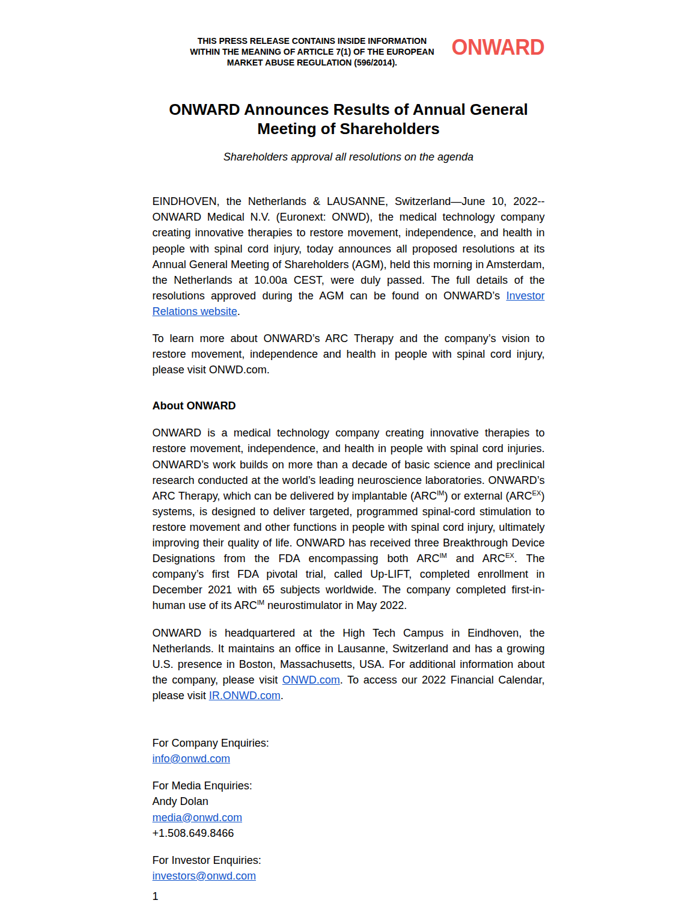THIS PRESS RELEASE CONTAINS INSIDE INFORMATION WITHIN THE MEANING OF ARTICLE 7(1) OF THE EUROPEAN MARKET ABUSE REGULATION (596/2014).
ONWARD
ONWARD Announces Results of Annual General Meeting of Shareholders
Shareholders approval all resolutions on the agenda
EINDHOVEN, the Netherlands & LAUSANNE, Switzerland—June 10, 2022--ONWARD Medical N.V. (Euronext: ONWD), the medical technology company creating innovative therapies to restore movement, independence, and health in people with spinal cord injury, today announces all proposed resolutions at its Annual General Meeting of Shareholders (AGM), held this morning in Amsterdam, the Netherlands at 10.00a CEST, were duly passed. The full details of the resolutions approved during the AGM can be found on ONWARD’s Investor Relations website.
To learn more about ONWARD’s ARC Therapy and the company’s vision to restore movement, independence and health in people with spinal cord injury, please visit ONWD.com.
About ONWARD
ONWARD is a medical technology company creating innovative therapies to restore movement, independence, and health in people with spinal cord injuries. ONWARD’s work builds on more than a decade of basic science and preclinical research conducted at the world’s leading neuroscience laboratories. ONWARD’s ARC Therapy, which can be delivered by implantable (ARCIM) or external (ARCEX) systems, is designed to deliver targeted, programmed spinal-cord stimulation to restore movement and other functions in people with spinal cord injury, ultimately improving their quality of life. ONWARD has received three Breakthrough Device Designations from the FDA encompassing both ARCIM and ARCEX. The company’s first FDA pivotal trial, called Up-LIFT, completed enrollment in December 2021 with 65 subjects worldwide. The company completed first-in-human use of its ARCIM neurostimulator in May 2022.
ONWARD is headquartered at the High Tech Campus in Eindhoven, the Netherlands. It maintains an office in Lausanne, Switzerland and has a growing U.S. presence in Boston, Massachusetts, USA. For additional information about the company, please visit ONWD.com. To access our 2022 Financial Calendar, please visit IR.ONWD.com.
For Company Enquiries: info@onwd.com
For Media Enquiries: Andy Dolan media@onwd.com
+1.508.649.8466
For Investor Enquiries: investors@onwd.com
1